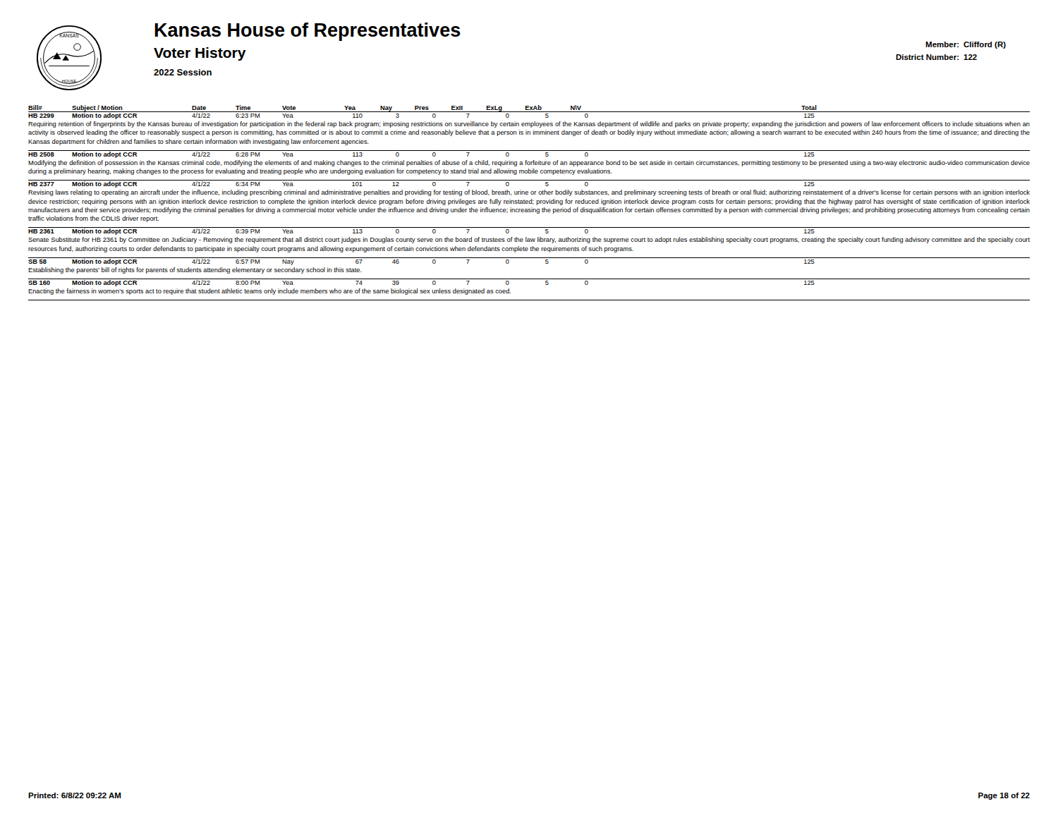KANSAS HOUSE
Kansas House of Representatives
Voter History
2022 Session
Member: Clifford (R)
District Number: 122
| Bill# | Subject / Motion | Date | Time | Vote | Yea | Nay | Pres | ExII | ExLg | ExAb | N\V | Total |
| --- | --- | --- | --- | --- | --- | --- | --- | --- | --- | --- | --- | --- |
| HB 2299 | Motion to adopt CCR | 4/1/22 | 6:23 PM | Yea | 110 | 3 | 0 | 7 | 0 | 5 | 0 | 125 |
| Requiring retention of fingerprints by the Kansas bureau of investigation for participation in the federal rap back program; imposing restrictions on surveillance by certain employees of the Kansas department of wildlife and parks on private property; expanding the jurisdiction and powers of law enforcement officers to include situations when an activity is observed leading the officer to reasonably suspect a person is committing, has committed or is about to commit a crime and reasonably believe that a person is in imminent danger of death or bodily injury without immediate action; allowing a search warrant to be executed within 240 hours from the time of issuance; and directing the Kansas department for children and families to share certain information with investigating law enforcement agencies. |
| HB 2508 | Motion to adopt CCR | 4/1/22 | 6:28 PM | Yea | 113 | 0 | 0 | 7 | 0 | 5 | 0 | 125 |
| Modifying the definition of possession in the Kansas criminal code, modifying the elements of and making changes to the criminal penalties of abuse of a child, requiring a forfeiture of an appearance bond to be set aside in certain circumstances, permitting testimony to be presented using a two-way electronic audio-video communication device during a preliminary hearing, making changes to the process for evaluating and treating people who are undergoing evaluation for competency to stand trial and allowing mobile competency evaluations. |
| HB 2377 | Motion to adopt CCR | 4/1/22 | 6:34 PM | Yea | 101 | 12 | 0 | 7 | 0 | 5 | 0 | 125 |
| Revising laws relating to operating an aircraft under the influence, including prescribing criminal and administrative penalties and providing for testing of blood, breath, urine or other bodily substances, and preliminary screening tests of breath or oral fluid; authorizing reinstatement of a driver's license for certain persons with an ignition interlock device restriction; requiring persons with an ignition interlock device restriction to complete the ignition interlock device program before driving privileges are fully reinstated; providing for reduced ignition interlock device program costs for certain persons; providing that the highway patrol has oversight of state certification of ignition interlock manufacturers and their service providers; modifying the criminal penalties for driving a commercial motor vehicle under the influence and driving under the influence; increasing the period of disqualification for certain offenses committed by a person with commercial driving privileges; and prohibiting prosecuting attorneys from concealing certain traffic violations from the CDLIS driver report. |
| HB 2361 | Motion to adopt CCR | 4/1/22 | 6:39 PM | Yea | 113 | 0 | 0 | 7 | 0 | 5 | 0 | 125 |
| Senate Substitute for HB 2361 by Committee on Judiciary - Removing the requirement that all district court judges in Douglas county serve on the board of trustees of the law library, authorizing the supreme court to adopt rules establishing specialty court programs, creating the specialty court funding advisory committee and the specialty court resources fund, authorizing courts to order defendants to participate in specialty court programs and allowing expungement of certain convictions when defendants complete the requirements of such programs. |
| SB 58 | Motion to adopt CCR | 4/1/22 | 6:57 PM | Nay | 67 | 46 | 0 | 7 | 0 | 5 | 0 | 125 |
| Establishing the parents' bill of rights for parents of students attending elementary or secondary school in this state. |
| SB 160 | Motion to adopt CCR | 4/1/22 | 8:00 PM | Yea | 74 | 39 | 0 | 7 | 0 | 5 | 0 | 125 |
| Enacting the fairness in women's sports act to require that student athletic teams only include members who are of the same biological sex unless designated as coed. |
Printed: 6/8/22 09:22 AM
Page 18 of 22